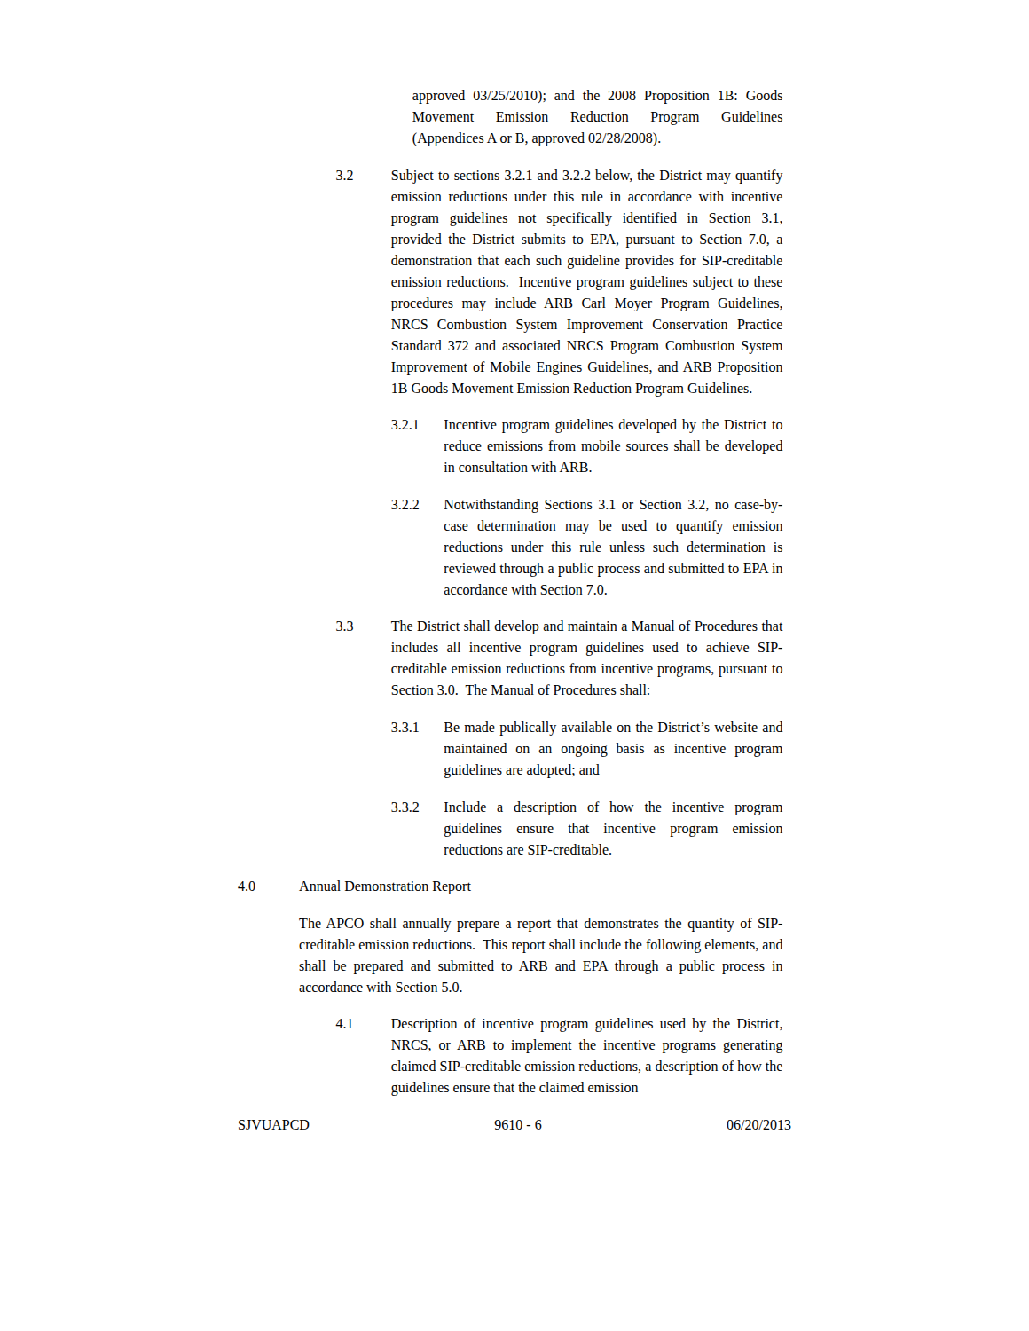approved 03/25/2010); and the 2008 Proposition 1B: Goods Movement Emission Reduction Program Guidelines (Appendices A or B, approved 02/28/2008).
3.2 Subject to sections 3.2.1 and 3.2.2 below, the District may quantify emission reductions under this rule in accordance with incentive program guidelines not specifically identified in Section 3.1, provided the District submits to EPA, pursuant to Section 7.0, a demonstration that each such guideline provides for SIP-creditable emission reductions. Incentive program guidelines subject to these procedures may include ARB Carl Moyer Program Guidelines, NRCS Combustion System Improvement Conservation Practice Standard 372 and associated NRCS Program Combustion System Improvement of Mobile Engines Guidelines, and ARB Proposition 1B Goods Movement Emission Reduction Program Guidelines.
3.2.1 Incentive program guidelines developed by the District to reduce emissions from mobile sources shall be developed in consultation with ARB.
3.2.2 Notwithstanding Sections 3.1 or Section 3.2, no case-by-case determination may be used to quantify emission reductions under this rule unless such determination is reviewed through a public process and submitted to EPA in accordance with Section 7.0.
3.3 The District shall develop and maintain a Manual of Procedures that includes all incentive program guidelines used to achieve SIP-creditable emission reductions from incentive programs, pursuant to Section 3.0. The Manual of Procedures shall:
3.3.1 Be made publically available on the District’s website and maintained on an ongoing basis as incentive program guidelines are adopted; and
3.3.2 Include a description of how the incentive program guidelines ensure that incentive program emission reductions are SIP-creditable.
4.0 Annual Demonstration Report
The APCO shall annually prepare a report that demonstrates the quantity of SIP-creditable emission reductions. This report shall include the following elements, and shall be prepared and submitted to ARB and EPA through a public process in accordance with Section 5.0.
4.1 Description of incentive program guidelines used by the District, NRCS, or ARB to implement the incentive programs generating claimed SIP-creditable emission reductions, a description of how the guidelines ensure that the claimed emission
SJVUAPCD 9610 - 6 06/20/2013